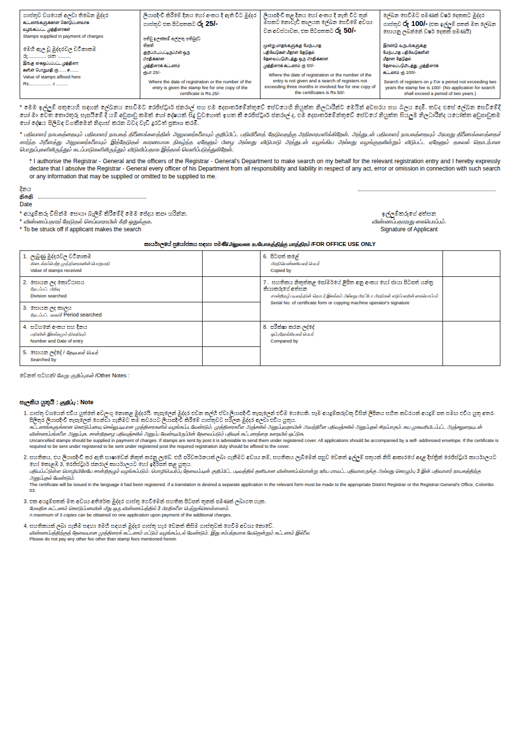| ගාස්තුව වශයෙන් අලවා තිබෙන මුද්දර கட்டணங்களுக்கான கொடுப்பனவாக வழங்கப்பட்ட முத்திரைகள் Stamps supplied in payment of charges මෙහි ඇල වූ මුද්දරවල වටිනාකම රු............. ශත ......... இங்கு கைஒப்பப்பட்ட முத்திரை களின் பொறுமதி ரூ...... ச....... Value of stamps affixed here Rs.................. c ......... | ලියාපදිංචි කිරීමේ දිනය හෝ අංකය දී ඇති විට මුද්දර ගාස්තුව එක පිටපතකට රු 25/- පතිවු ඉලක්කම් අල්ලතු පතිබුද්ධ තිකති குறிப்பிடப்பட்டிருப்பின் ஒரு பிரதிக்கான முத்திரைக் கட்டணம் ரூபா 25/- Where the date of registration or the number of the entry is given the stamp fee for one copy of the certificate is Rs.25/- | ලියාපදිංචි කළ දිනය හෝ අංකය දී නැති විට තුන් මසකට නොවැඩි කාලයක ලේඛන සෙවීමේ අවශ්‍ය වන අවස්ථාවක, එක පිටපතකට රු 50/- மூன்று மாதங்களுக்கு மேற்படாத பதிவேடுகள் மீதான தேடுதல் தேவைப்படுமிடத்து ஒரு பிரதிக்கான முத்திரைக் கட்டணம் ரூ 50/- Where the date of registration or the number of the entry is not given and a search of registers not exceeding three months in involved fee for one copy of the certificates is Rs.50/- | ලේඛන සෙවීමට පමණක් වර්ෂ දෙකකට මුද්දර ගාස්තුව රු 100/- (එක ඉල්ලුම් පතක් මත ලේඛන සොයනු ලබන්නේ වර්ෂ දෙකක් පමණයි) இரண்டு வருடங்களுக்கு மேற்படாத பதிவேடுகளின் மீதான தேடுதல் தேவைப்படுமிடத்து முத்திரைக் கட்டணம் ரூ.100/- Search of registers on y For a period not exceeding two years the stamp fee is 100/- (No application for search shall exceed a period of two years.) |
* මෙම ඉල්ලුම් පතුයෙහි සඳහන් ලේඛනය සෙවීමට රෙජිස්ට්‍රාර් ජනරාල් සහ එම දෙපාර්තමේන්තුවේ සේවයෙහි නියුක්ත නිලධාරීන්ට මෙයින් අවසරය සහ බලය දෙමි. තවද එසේ ලේඛන සෙවීමේදී හෝ මා වෙත තොරතුරු සැපයීමේ දී යම් අඩුපාඩු කමක් හෝ දෝෂයක් සිදු වුවහොත් ඉහත කී රෙජිස්ට්‍රාර් ජනරාල් ද, එම දෙපාර්තමේන්තුවේ සේවයේ නියුක්ත සියලුම නිලධාරීන්ද යථෝක්ත අඩුපාඩුකම හෝ දෝෂය පිලිබඳ වගකීමෙන් නිදහස් කරන බවද වැඩි දුරටත් ප්‍රකාශ කරමි.
* பதிவாளர் நாயகத்தையும் பதிவாளர் நாயகத் திணைக்களத்தின் அலுவலர்களையும் குறிப்பிட்ட பதிவினைத் தேடுவதற்கு அதிகாரமளிக்கிறேன். அத்துடன் பதிவாளர் நாயகத்தையும் அவரது திணைக்களத்தைச் சார்ந்த அனைத்து அலுவலர்களையும் இத்தேடுதல் காரணமாக நிகழ்ந்த ஏதேனும் பிழை அல்லது விடுபாடு அத்துடன் வழங்கிய அல்லது வழங்குதலின்றும் விடுபட்ட ஏதேனும் தகவல் தொடர்பான பொறுப்புகளிலிருந்தும் கடப்பாடுகளிலிருந்தும் விடுவிப்பதாக இத்தால் வெளிப்படுத்துகிறேன்.
:
* I authorise the Registrar - General and the officers of the Registrar - General's Department to make search on my behalf for the relevant registration entry and I hereby expressly declare that I absolve the Registrar - General every officer of his Department from all responsibility and liability in respect of any act, error or omission in connection with such search or any information that may be supplied or omitted to be supplied to me.
දිනය
திகதி
Date
* අයදුම්කරු විසින්ම සොයා බැලීම් කිරීමේදී මෙම ජේදය කපා හරින්න.
* விண்ணப்பதாரர் தேடுதல் செய்வாராயின் கீறி ஒதுக்குக.
* To be struck off if applicant makes the search
ඉල්ලුම්කරුගේ අත්සන
விண்ணப்பதாரரது கையொப்பம்.
Signature of Applicant
කාර්යාලයේ ප්‍රයෝජනය සඳහා පමණි/அலுவலக உபயோகத்திற்கு மாத்திரம் /FOR OFFICE USE ONLY
| 1. ලැබුණු මුද්දරවල වටිනාකම கிடைக்கப்பெற்ற முத்திரைகளின் பொறுமதி Value of stamps received | | 6. පිටපත් කළේ பிரதியெண்ணியவர் பெயர் Copied by | |
| 2. සොයන ලද කොට්ඨාසය தேடப்பட்ட பிரிவு Division searched | | 7 . සහතිකය නිකුත්කළ පෝර්මයේ ළිපිත අනු අංකය හෝ ජායා පිටපත් යන්ත්‍ර කියාකරුගේ අත්සන சான்றிதழ் படிவத்தின் தொடர் இலக்கம் அல்லது பிரட்டோ பிரதிகள் எடுப்பவரின் கையொப்பம் Serial No. of certificate form or copying machine operator's signature | |
| 3. සොයන ලද කාලය தேடப்பட்ட காலம் / Period searched | |
| 4. සටහනේ අංකය සහ දිනය பதிவின் இலக்கமும் திகதியும் Number and Date of entry | | 8. පරීක්ෂා කරන ලද්දේ ஒப்புநோக்கியவர் பெயர் Compared by | |
| 5. සොයන ලද්දේ / தேடியவர் பெயர் Searched by | |
වෙනත් සටහන්/ வேறு குறிப்புகள் /Other Notes :
සැලකිය යුතුයි : குறிப்பு : Note
ගාස්තු වශයෙන් එවිය යුත්තේ අවලංගු නොකළ මුද්දරයි. තැපැලෙන් මුද්දර එවන කල්හි ඒවා ලියාපදිංචි තැපැලෙන් එවීම යෙහෙකි. සෑම අයදුම්කරුවකු විසින් ලිපිනය සහිත කවරයක් අයදුම් පත සමඟ එවිය යුතු අතර. පිලිතුර ලියාපදිංචි තැපැලෙන් ගෙන්වා ගැනීමට තම කවරයට ලියාපදිංචි කිරීමේ ගාස්තුවට සරිලන මුද්දර අලවා එවිය යුතුය. கட்டணங்களுக்கான கொடுப்பனவு செல்லுபடியான முத்திரைகளில் வழங்கப்படவேண்டும். முத்திரைகளை அஞ்சலில் அனுப்புவதாயின் அவற்றினை பதிவஞ்சலில் அனுப்புதல் சிறப்பாகும். சுய முகவரியிடப்பட்ட அஞ்சலுறையுடன் விண்ணப்பங்களை அனுப்புக. சான்றிதழை பதிவஞ்சலில் அனுப்ப வேண்டியிருப்பின் தேவைப்படும் பதிவுக் கட்டணத்தை உறையில் ஒட்டுக. Uncancelled stamps should be supplied in payment of charges. If stamps are sent by post it is advisiable to send them under registered cover. All applications should be accompanied by a self- addressed envelope. If the certificate is required to be sent under registered to be sent under registered post the required registration duty should be affixed to the cover.
සහතිකය, එය ලියාපදිංචි කර ඇති භාෂාවෙන් නිකුත් කරනු ලැබේ. එහි පරිවර්තනයක් ලබා ගැනීමට අවශ්‍ය නම්, සහතිකය ලැබීමෙන් පසුව වෙනත් ඉල්ලුම් පතුයක් නිසි ආකාරයේ අදාළ දිස්ත්‍රික් රෙජිස්ට්‍රාර් කාර්යාලයට හෝ කොළඹ 3, රෙජිස්ට්‍රාර් ජනරාල් කාර්යාලයට හෝ ඉදිරිපත් කළ යුතුය. பதியப்பட்டுள்ள மொழியிலேயே சான்றிதழும் வழங்கப்படும். மொழிபெயர்ப்பு தேவைப்படின் குறிப்பிட்ட படிவத்தில் தனியான விண்ணப்பமொன்று உரிய மாவட்ட பதிவாளருக்கு அல்லது கொழும்பு 3 இன் பதிவாளர் நாயகத்திற்கு அனுப்புதல் வேண்டும். The certificate will be issued in the language it had been registered. If a translation is desired a separate application in the relevant form must be made to the appropriate District Registrar or the Registrar-General's Office, Colombo 03.
එක අයදුම්පතක් මත අවශ්‍ය අතිරේක මුද්දර ගාස්තු ගෙවීමෙන් සහතික පිටපත් තුනක් පමණක් ලබාගත හැක. மேலதிக கட்டணம் கொடுப்பனவின் மீது ஒரு விண்ணப்பத்தில் 3 பிரதிகளை பெற்றுக்கொள்ளலாம். A maximum of 3 copies can be obtained on one application upon payment of the additional charges.
සහතිකයක් ලබා ගැනීම සඳහා මෙහි සඳහන් මුද්දර ගාස්තු හැර වෙනත් කිසිම ගාස්තුවක් ගෙවීම අවශ්‍ය නොවේ. விண்ணப்பத்திற்குத் தேவையான முத்திரைக் கட்டணம் மட்டும் வழங்கப்படல் வேண்டும். இது சம்பந்தமாக வேறொன்றும் கட்டணம் இல்லை. Please do not pay any other fee other than stamp fees mentioned herein